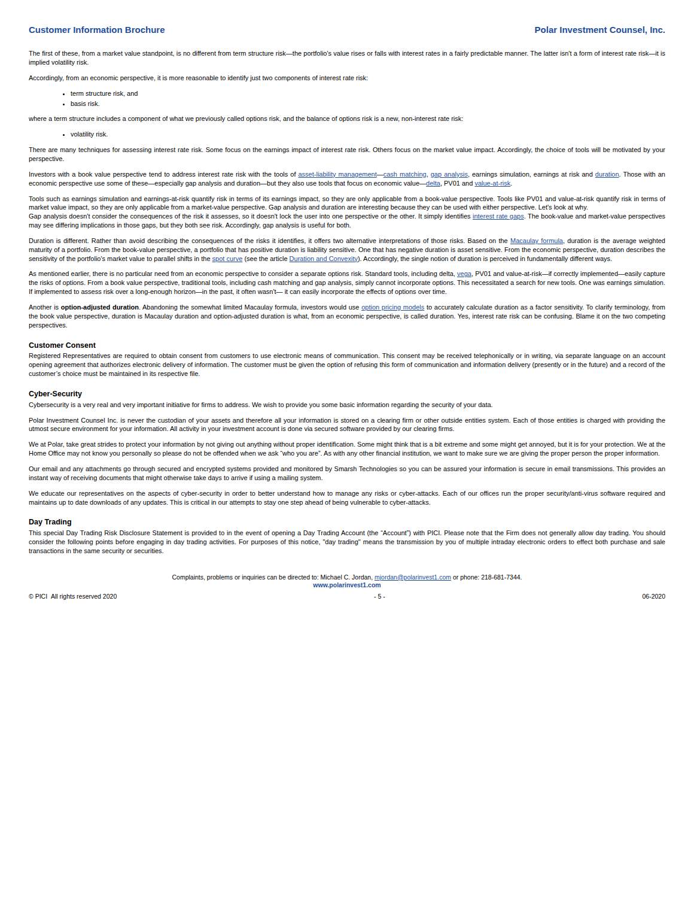Customer Information Brochure
Polar Investment Counsel, Inc.
The first of these, from a market value standpoint, is no different from term structure risk—the portfolio's value rises or falls with interest rates in a fairly predictable manner. The latter isn't a form of interest rate risk—it is implied volatility risk.
Accordingly, from an economic perspective, it is more reasonable to identify just two components of interest rate risk:
term structure risk, and
basis risk.
where a term structure includes a component of what we previously called options risk, and the balance of options risk is a new, non-interest rate risk:
volatility risk.
There are many techniques for assessing interest rate risk. Some focus on the earnings impact of interest rate risk. Others focus on the market value impact. Accordingly, the choice of tools will be motivated by your perspective.
Investors with a book value perspective tend to address interest rate risk with the tools of asset-liability management—cash matching, gap analysis, earnings simulation, earnings at risk and duration. Those with an economic perspective use some of these—especially gap analysis and duration—but they also use tools that focus on economic value—delta, PV01 and value-at-risk.
Tools such as earnings simulation and earnings-at-risk quantify risk in terms of its earnings impact, so they are only applicable from a book-value perspective. Tools like PV01 and value-at-risk quantify risk in terms of market value impact, so they are only applicable from a market-value perspective. Gap analysis and duration are interesting because they can be used with either perspective. Let's look at why.
Gap analysis doesn't consider the consequences of the risk it assesses, so it doesn't lock the user into one perspective or the other. It simply identifies interest rate gaps. The book-value and market-value perspectives may see differing implications in those gaps, but they both see risk. Accordingly, gap analysis is useful for both.
Duration is different. Rather than avoid describing the consequences of the risks it identifies, it offers two alternative interpretations of those risks. Based on the Macaulay formula, duration is the average weighted maturity of a portfolio. From the book-value perspective, a portfolio that has positive duration is liability sensitive. One that has negative duration is asset sensitive. From the economic perspective, duration describes the sensitivity of the portfolio's market value to parallel shifts in the spot curve (see the article Duration and Convexity). Accordingly, the single notion of duration is perceived in fundamentally different ways.
As mentioned earlier, there is no particular need from an economic perspective to consider a separate options risk. Standard tools, including delta, vega, PV01 and value-at-risk—if correctly implemented—easily capture the risks of options. From a book value perspective, traditional tools, including cash matching and gap analysis, simply cannot incorporate options. This necessitated a search for new tools. One was earnings simulation. If implemented to assess risk over a long-enough horizon—in the past, it often wasn't— it can easily incorporate the effects of options over time.
Another is option-adjusted duration. Abandoning the somewhat limited Macaulay formula, investors would use option pricing models to accurately calculate duration as a factor sensitivity. To clarify terminology, from the book value perspective, duration is Macaulay duration and option-adjusted duration is what, from an economic perspective, is called duration. Yes, interest rate risk can be confusing. Blame it on the two competing perspectives.
Customer Consent
Registered Representatives are required to obtain consent from customers to use electronic means of communication. This consent may be received telephonically or in writing, via separate language on an account opening agreement that authorizes electronic delivery of information. The customer must be given the option of refusing this form of communication and information delivery (presently or in the future) and a record of the customer’s choice must be maintained in its respective file.
Cyber-Security
Cybersecurity is a very real and very important initiative for firms to address. We wish to provide you some basic information regarding the security of your data.
Polar Investment Counsel Inc. is never the custodian of your assets and therefore all your information is stored on a clearing firm or other outside entities system. Each of those entities is charged with providing the utmost secure environment for your information. All activity in your investment account is done via secured software provided by our clearing firms.
We at Polar, take great strides to protect your information by not giving out anything without proper identification. Some might think that is a bit extreme and some might get annoyed, but it is for your protection. We at the Home Office may not know you personally so please do not be offended when we ask “who you are”. As with any other financial institution, we want to make sure we are giving the proper person the proper information.
Our email and any attachments go through secured and encrypted systems provided and monitored by Smarsh Technologies so you can be assured your information is secure in email transmissions. This provides an instant way of receiving documents that might otherwise take days to arrive if using a mailing system.
We educate our representatives on the aspects of cyber-security in order to better understand how to manage any risks or cyber-attacks. Each of our offices run the proper security/anti-virus software required and maintains up to date downloads of any updates. This is critical in our attempts to stay one step ahead of being vulnerable to cyber-attacks.
Day Trading
This special Day Trading Risk Disclosure Statement is provided to in the event of opening a Day Trading Account (the “Account”) with PICI. Please note that the Firm does not generally allow day trading. You should consider the following points before engaging in day trading activities. For purposes of this notice, "day trading" means the transmission by you of multiple intraday electronic orders to effect both purchase and sale transactions in the same security or securities.
Complaints, problems or inquiries can be directed to: Michael C. Jordan, mjordan@polarinvest1.com or phone: 218-681-7344.
www.polarinvest1.com
© PICI All rights reserved 2020 - 5 - 06-2020